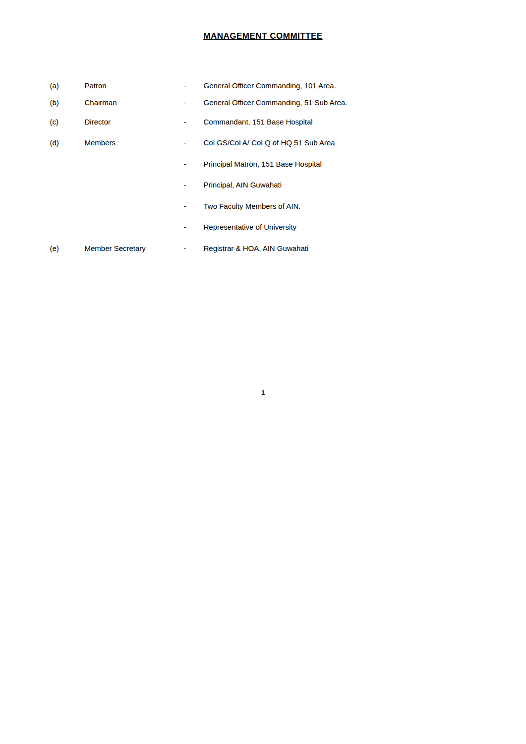MANAGEMENT COMMITTEE
| (a) | Patron | - | General Officer Commanding, 101 Area. |
| (b) | Chairman | - | General Officer Commanding, 51 Sub Area. |
| (c) | Director | - | Commandant, 151 Base Hospital |
| (d) | Members | - | Col GS/Col A/ Col Q of HQ 51 Sub Area |
| | | - | Principal Matron, 151 Base Hospital |
| | | - | Principal, AIN Guwahati |
| | | - | Two Faculty Members of AIN. |
| | | - | Representative of University |
| (e) | Member Secretary | - | Registrar & HOA, AIN Guwahati |
1